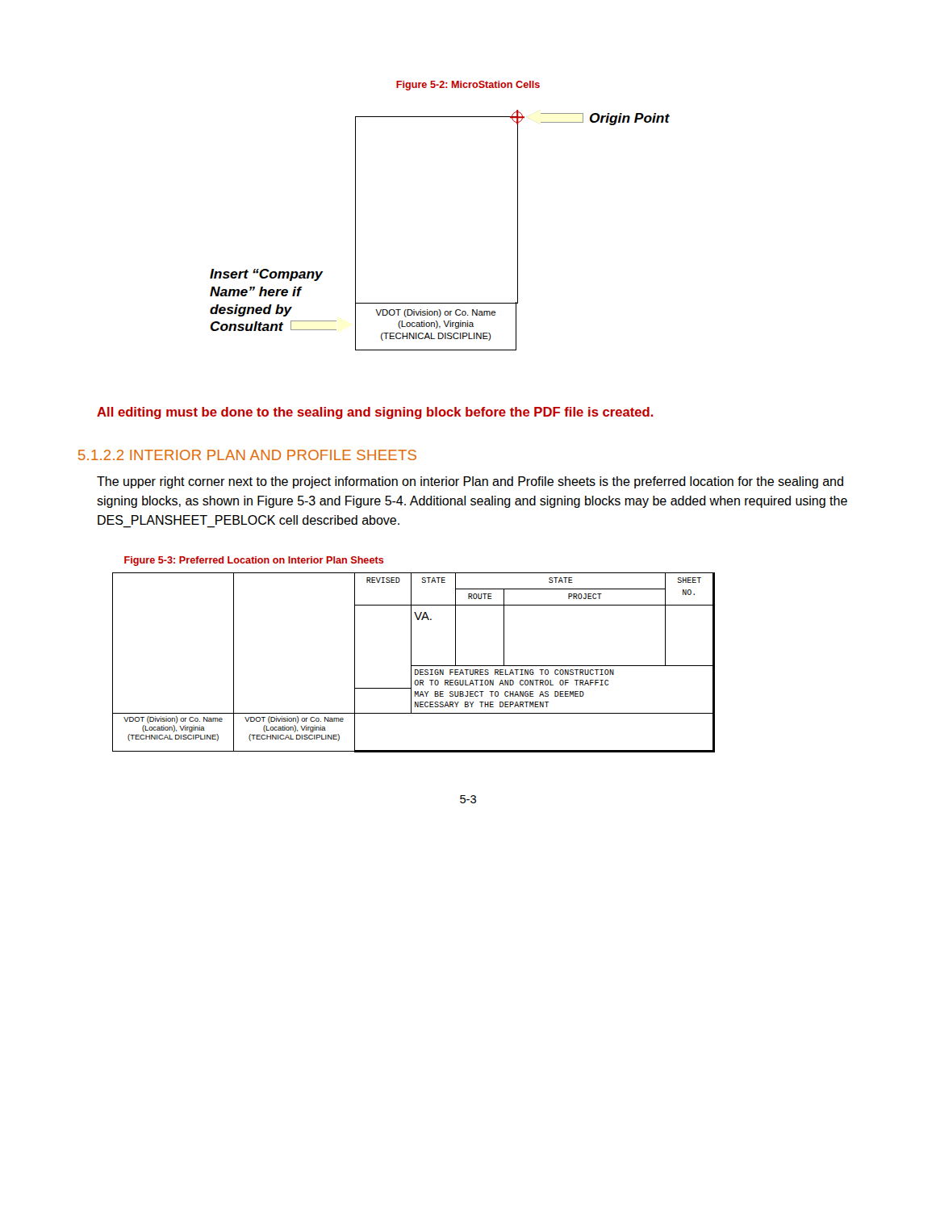Figure 5-2: MicroStation Cells
VDOT (Division) or Co. Name
(Location), Virginia
(TECHNICAL DISCIPLINE)
Origin Point
Insert “Company
Name” here if
designed by
Consultant
All editing must be done to the sealing and signing block before the PDF file is created.
5.1.2.2 INTERIOR PLAN AND PROFILE SHEETS
The upper right corner next to the project information on interior Plan and Profile sheets is the preferred location for the sealing and signing blocks, as shown in Figure 5-3 and Figure 5-4. Additional sealing and signing blocks may be added when required using the DES_PLANSHEET_PEBLOCK cell described above.
Figure 5-3: Preferred Location on Interior Plan Sheets
| | | REVISED | STATE | STATE | SHEET NO. |
| ROUTE | PROJECT |
| | | | VA. | | | |
| | | DESIGN FEATURES RELATING TO CONSTRUCTION OR TO REGULATION AND CONTROL OF TRAFFIC MAY BE SUBJECT TO CHANGE AS DEEMED NECESSARY BY THE DEPARTMENT |
| VDOT (Division) or Co. Name (Location), Virginia (TECHNICAL DISCIPLINE) | VDOT (Division) or Co. Name (Location), Virginia (TECHNICAL DISCIPLINE) | |
5-3